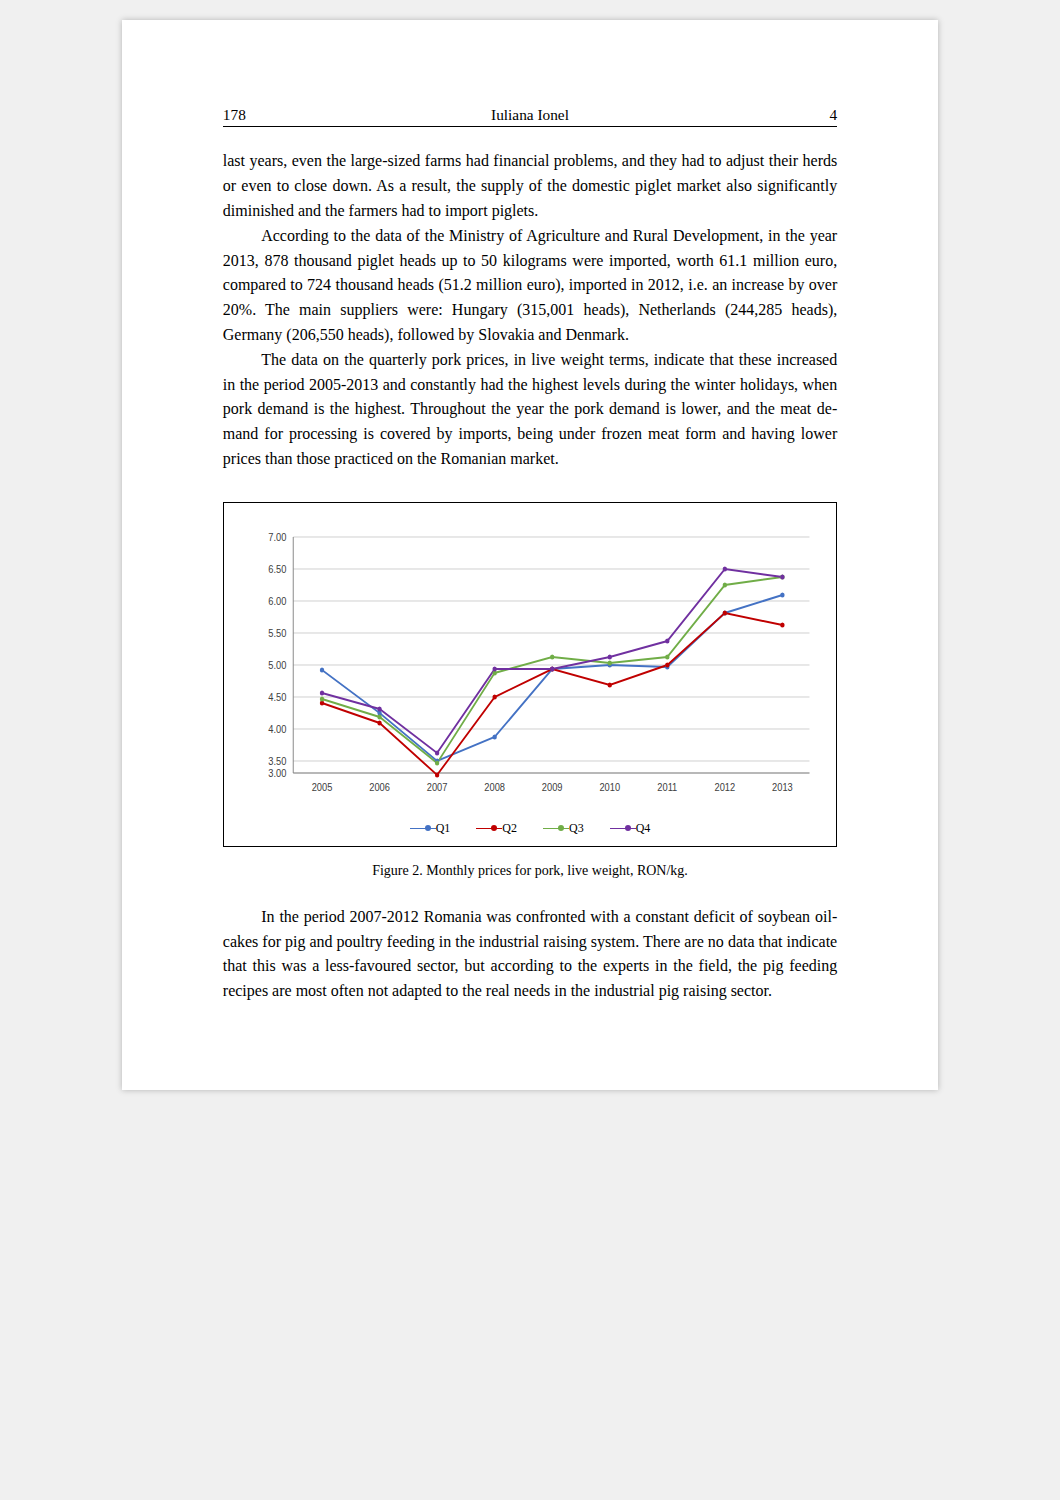178
Iuliana Ionel
4
last years, even the large-sized farms had financial problems, and they had to adjust their herds or even to close down. As a result, the supply of the domestic piglet market also significantly diminished and the farmers had to import piglets.
According to the data of the Ministry of Agriculture and Rural Development, in the year 2013, 878 thousand piglet heads up to 50 kilograms were imported, worth 61.1 million euro, compared to 724 thousand heads (51.2 million euro), imported in 2012, i.e. an increase by over 20%. The main suppliers were: Hungary (315,001 heads), Netherlands (244,285 heads), Germany (206,550 heads), followed by Slovakia and Denmark.
The data on the quarterly pork prices, in live weight terms, indicate that these increased in the period 2005-2013 and constantly had the highest levels during the winter holidays, when pork demand is the highest. Throughout the year the pork demand is lower, and the meat demand for processing is covered by imports, being under frozen meat form and having lower prices than those practiced on the Romanian market.
7.00 6.50 6.00 5.50 5.00 4.50 4.00 3.50 3.00 2005 2006 2007 2008 2009 2010 2011 2012 2013
Q1
Q2
Q3
Q4
Figure 2. Monthly prices for pork, live weight, RON/kg.
In the period 2007-2012 Romania was confronted with a constant deficit of soybean oilcakes for pig and poultry feeding in the industrial raising system. There are no data that indicate that this was a less-favoured sector, but according to the experts in the field, the pig feeding recipes are most often not adapted to the real needs in the industrial pig raising sector.